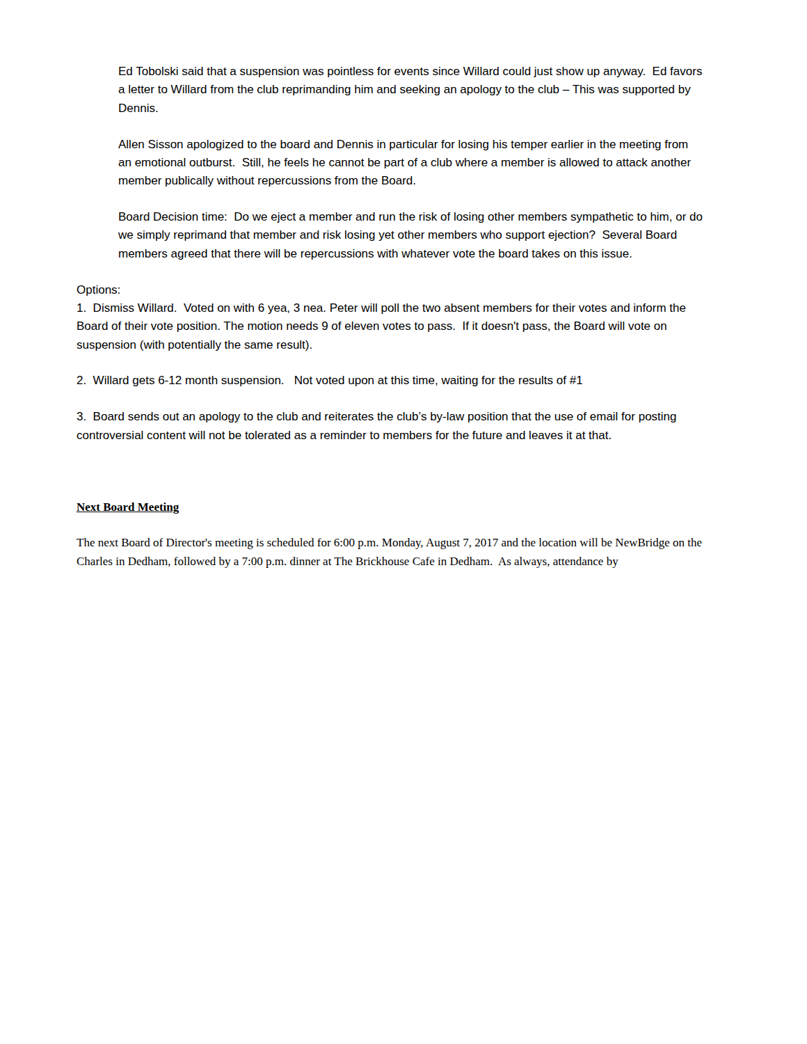Ed Tobolski said that a suspension was pointless for events since Willard could just show up anyway. Ed favors a letter to Willard from the club reprimanding him and seeking an apology to the club – This was supported by Dennis.
Allen Sisson apologized to the board and Dennis in particular for losing his temper earlier in the meeting from an emotional outburst. Still, he feels he cannot be part of a club where a member is allowed to attack another member publically without repercussions from the Board.
Board Decision time: Do we eject a member and run the risk of losing other members sympathetic to him, or do we simply reprimand that member and risk losing yet other members who support ejection? Several Board members agreed that there will be repercussions with whatever vote the board takes on this issue.
Options:
1. Dismiss Willard. Voted on with 6 yea, 3 nea. Peter will poll the two absent members for their votes and inform the Board of their vote position. The motion needs 9 of eleven votes to pass. If it doesn't pass, the Board will vote on suspension (with potentially the same result).
2. Willard gets 6-12 month suspension. Not voted upon at this time, waiting for the results of #1
3. Board sends out an apology to the club and reiterates the club’s by-law position that the use of email for posting controversial content will not be tolerated as a reminder to members for the future and leaves it at that.
Next Board Meeting
The next Board of Director's meeting is scheduled for 6:00 p.m. Monday, August 7, 2017 and the location will be NewBridge on the Charles in Dedham, followed by a 7:00 p.m. dinner at The Brickhouse Cafe in Dedham. As always, attendance by